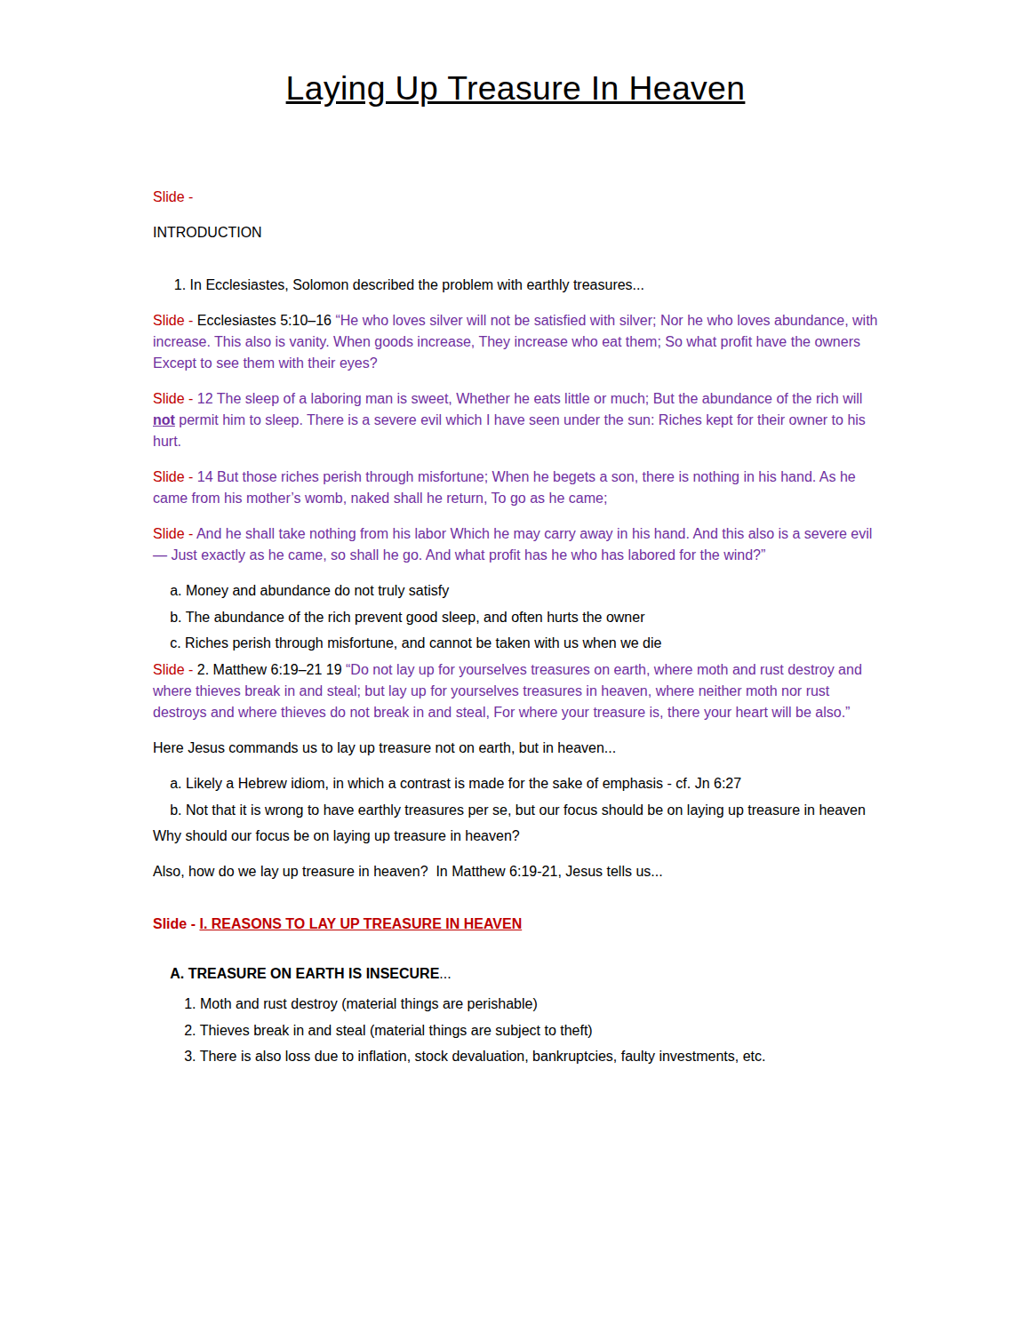Laying Up Treasure In Heaven
Slide -
INTRODUCTION
In Ecclesiastes, Solomon described the problem with earthly treasures...
Slide - Ecclesiastes 5:10–16 “He who loves silver will not be satisfied with silver; Nor he who loves abundance, with increase. This also is vanity. When goods increase, They increase who eat them; So what profit have the owners Except to see them with their eyes?
Slide - 12 The sleep of a laboring man is sweet, Whether he eats little or much; But the abundance of the rich will not permit him to sleep. There is a severe evil which I have seen under the sun: Riches kept for their owner to his hurt.
Slide - 14 But those riches perish through misfortune; When he begets a son, there is nothing in his hand. As he came from his mother’s womb, naked shall he return, To go as he came;
Slide - And he shall take nothing from his labor Which he may carry away in his hand. And this also is a severe evil— Just exactly as he came, so shall he go. And what profit has he who has labored for the wind?”
a. Money and abundance do not truly satisfy
b. The abundance of the rich prevent good sleep, and often hurts the owner
c. Riches perish through misfortune, and cannot be taken with us when we die
Slide - 2. Matthew 6:19–21 19 “Do not lay up for yourselves treasures on earth, where moth and rust destroy and where thieves break in and steal; but lay up for yourselves treasures in heaven, where neither moth nor rust destroys and where thieves do not break in and steal, For where your treasure is, there your heart will be also.”
Here Jesus commands us to lay up treasure not on earth, but in heaven...
a. Likely a Hebrew idiom, in which a contrast is made for the sake of emphasis - cf. Jn 6:27
b. Not that it is wrong to have earthly treasures per se, but our focus should be on laying up treasure in heaven
Why should our focus be on laying up treasure in heaven?
Also, how do we lay up treasure in heaven? In Matthew 6:19-21, Jesus tells us...
Slide - I. REASONS TO LAY UP TREASURE IN HEAVEN
A. TREASURE ON EARTH IS INSECURE...
1. Moth and rust destroy (material things are perishable)
2. Thieves break in and steal (material things are subject to theft)
3. There is also loss due to inflation, stock devaluation, bankruptcies, faulty investments, etc.